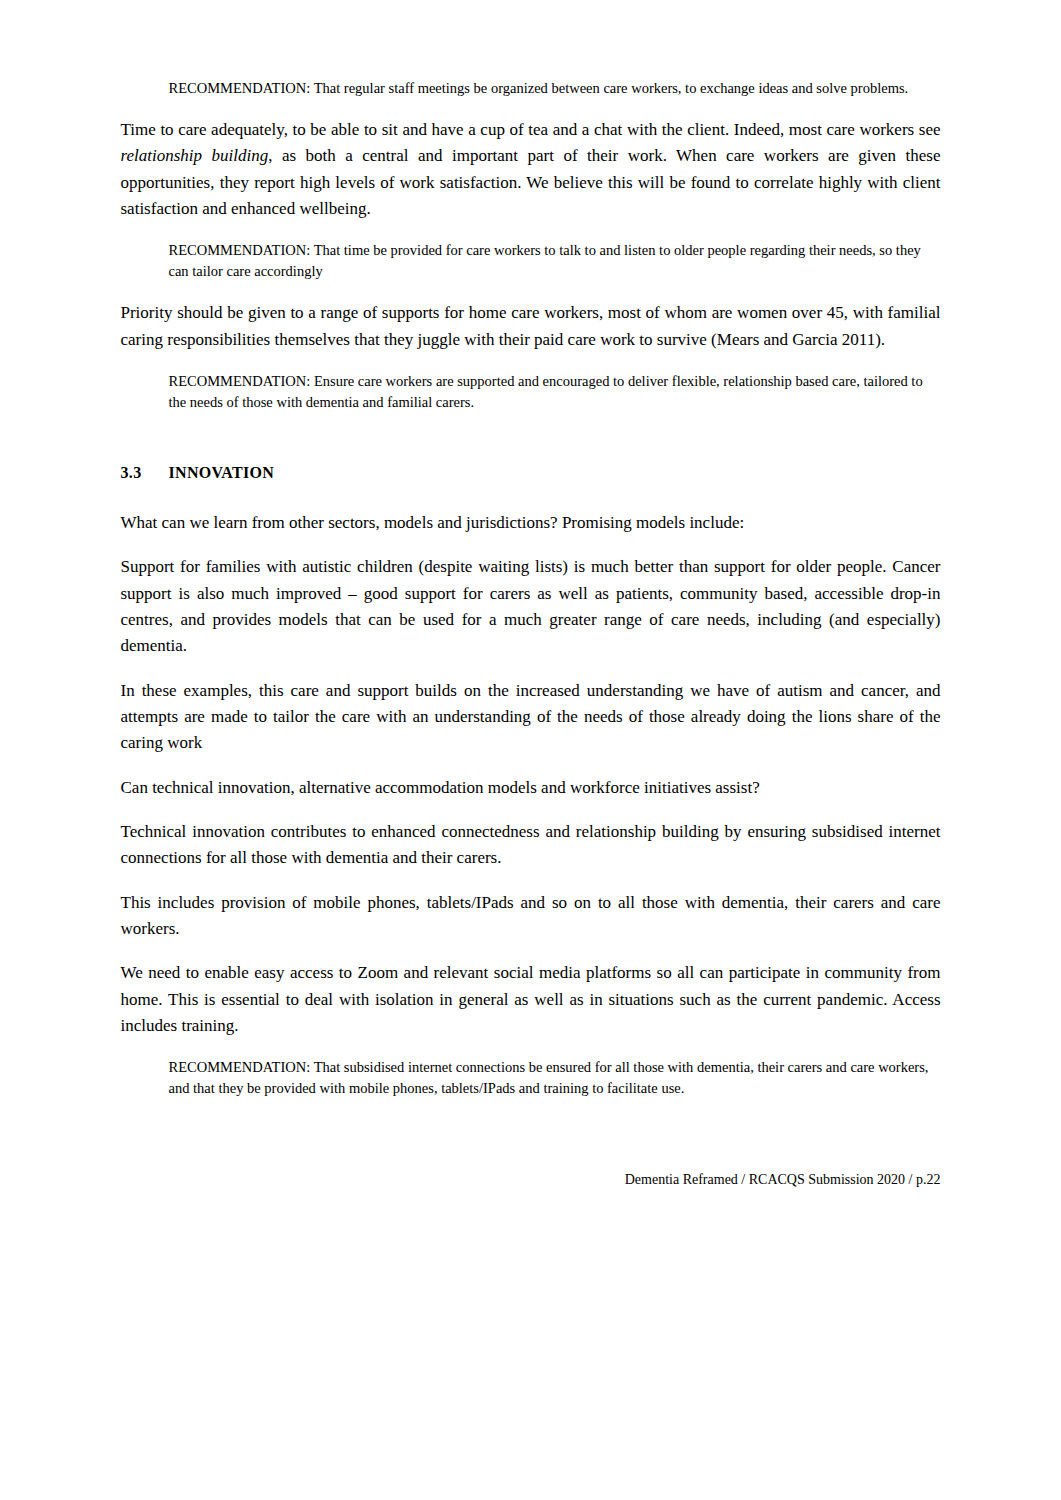RECOMMENDATION: That regular staff meetings be organized between care workers, to exchange ideas and solve problems.
Time to care adequately, to be able to sit and have a cup of tea and a chat with the client. Indeed, most care workers see relationship building, as both a central and important part of their work. When care workers are given these opportunities, they report high levels of work satisfaction. We believe this will be found to correlate highly with client satisfaction and enhanced wellbeing.
RECOMMENDATION: That time be provided for care workers to talk to and listen to older people regarding their needs, so they can tailor care accordingly
Priority should be given to a range of supports for home care workers, most of whom are women over 45, with familial caring responsibilities themselves that they juggle with their paid care work to survive (Mears and Garcia 2011).
RECOMMENDATION: Ensure care workers are supported and encouraged to deliver flexible, relationship based care, tailored to the needs of those with dementia and familial carers.
3.3 INNOVATION
What can we learn from other sectors, models and jurisdictions? Promising models include:
Support for families with autistic children (despite waiting lists) is much better than support for older people. Cancer support is also much improved – good support for carers as well as patients, community based, accessible drop-in centres, and provides models that can be used for a much greater range of care needs, including (and especially) dementia.
In these examples, this care and support builds on the increased understanding we have of autism and cancer, and attempts are made to tailor the care with an understanding of the needs of those already doing the lions share of the caring work
Can technical innovation, alternative accommodation models and workforce initiatives assist?
Technical innovation contributes to enhanced connectedness and relationship building by ensuring subsidised internet connections for all those with dementia and their carers.
This includes provision of mobile phones, tablets/IPads and so on to all those with dementia, their carers and care workers.
We need to enable easy access to Zoom and relevant social media platforms so all can participate in community from home. This is essential to deal with isolation in general as well as in situations such as the current pandemic. Access includes training.
RECOMMENDATION: That subsidised internet connections be ensured for all those with dementia, their carers and care workers, and that they be provided with mobile phones, tablets/IPads and training to facilitate use.
Dementia Reframed / RCACQS Submission 2020 / p.22